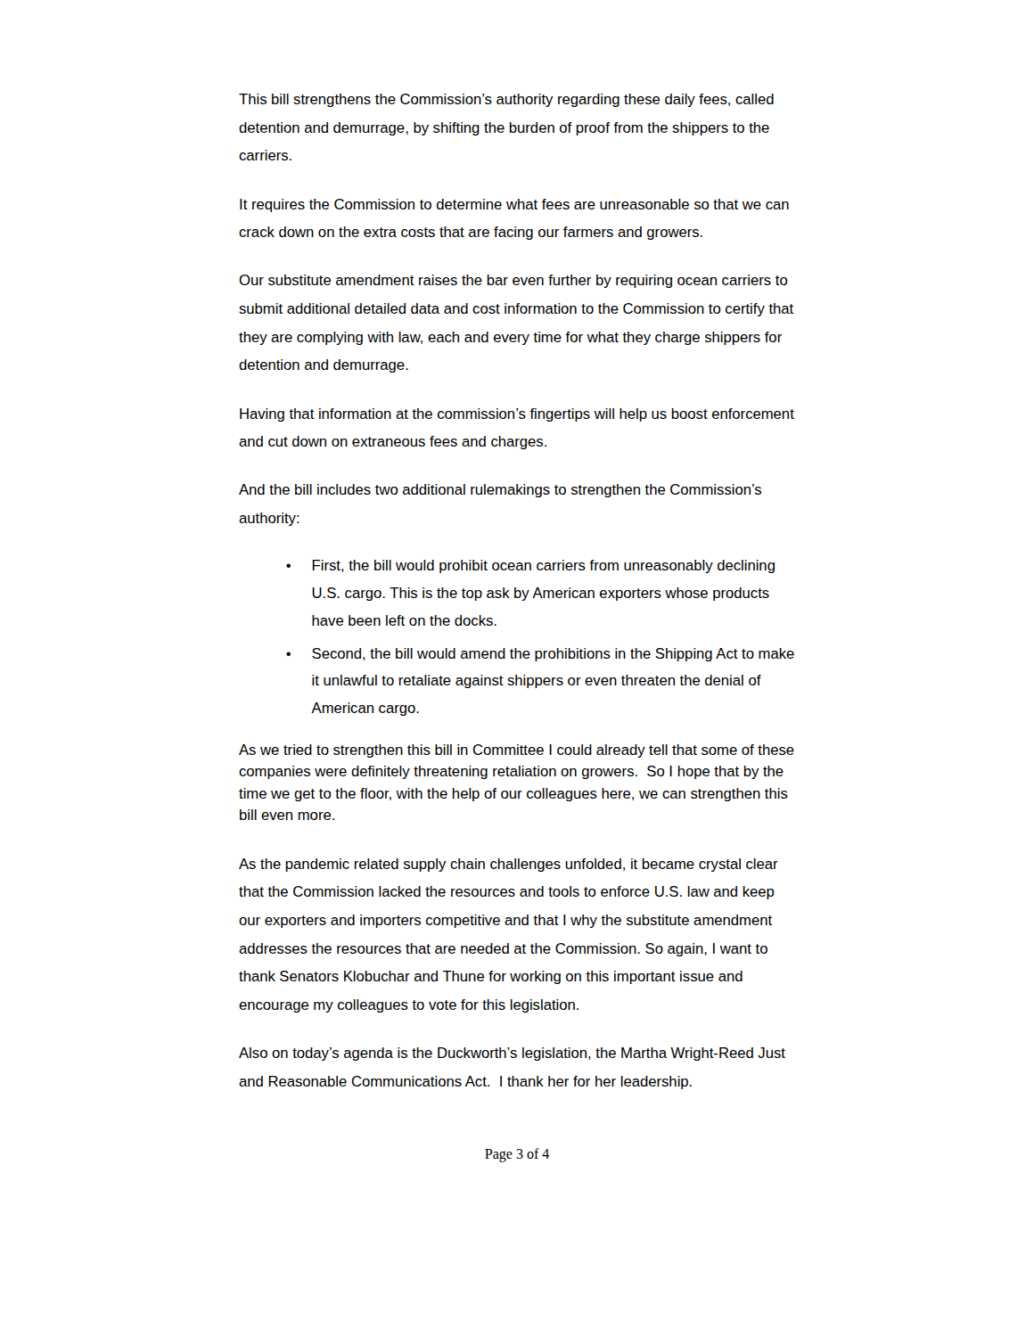This bill strengthens the Commission’s authority regarding these daily fees, called detention and demurrage, by shifting the burden of proof from the shippers to the carriers.
It requires the Commission to determine what fees are unreasonable so that we can crack down on the extra costs that are facing our farmers and growers.
Our substitute amendment raises the bar even further by requiring ocean carriers to submit additional detailed data and cost information to the Commission to certify that they are complying with law, each and every time for what they charge shippers for detention and demurrage.
Having that information at the commission’s fingertips will help us boost enforcement and cut down on extraneous fees and charges.
And the bill includes two additional rulemakings to strengthen the Commission’s authority:
First, the bill would prohibit ocean carriers from unreasonably declining U.S. cargo. This is the top ask by American exporters whose products have been left on the docks.
Second, the bill would amend the prohibitions in the Shipping Act to make it unlawful to retaliate against shippers or even threaten the denial of American cargo.
As we tried to strengthen this bill in Committee I could already tell that some of these companies were definitely threatening retaliation on growers. So I hope that by the time we get to the floor, with the help of our colleagues here, we can strengthen this bill even more.
As the pandemic related supply chain challenges unfolded, it became crystal clear that the Commission lacked the resources and tools to enforce U.S. law and keep our exporters and importers competitive and that I why the substitute amendment addresses the resources that are needed at the Commission. So again, I want to thank Senators Klobuchar and Thune for working on this important issue and encourage my colleagues to vote for this legislation.
Also on today’s agenda is the Duckworth’s legislation, the Martha Wright-Reed Just and Reasonable Communications Act. I thank her for her leadership.
Page 3 of 4